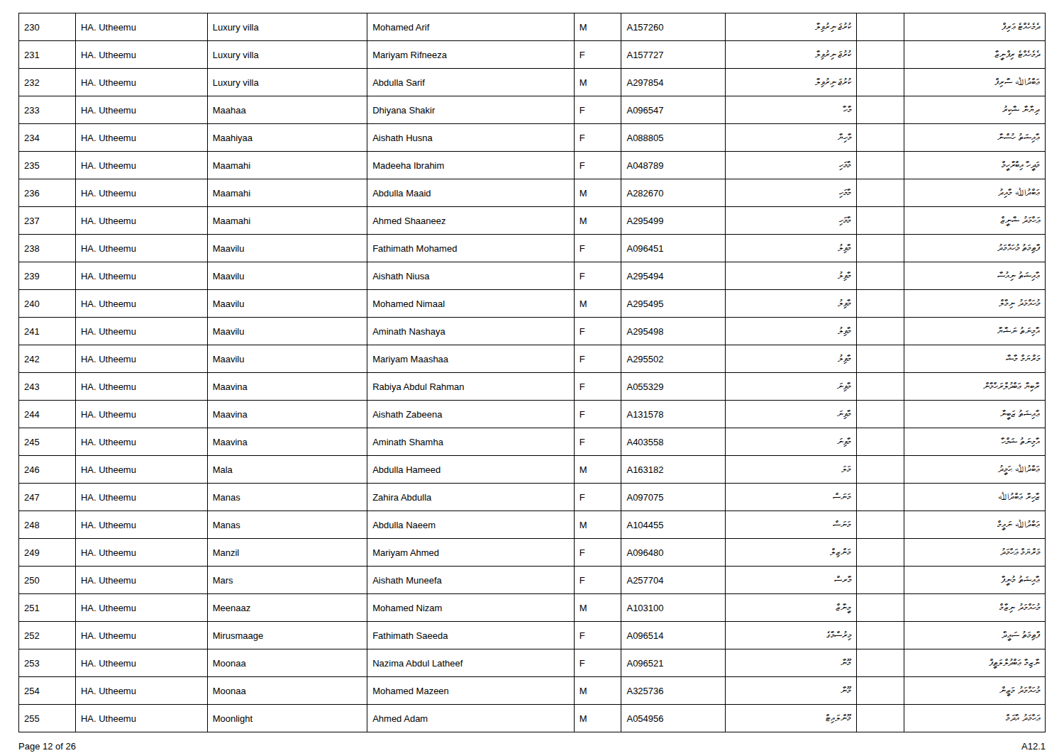| 230 | HA. Utheemu | Luxury villa | Mohamed Arif | M | A157260 | ކުރުޖަ ނިރުވިލާ | | ދެމެހެއްޓެ ޢަރިފް |
| 231 | HA. Utheemu | Luxury villa | Mariyam Rifneeza | F | A157727 | ކުރުޖަ ނިރުވިލާ | | ދެމެހެއްޓެ ރިފްނީޒާ |
| 232 | HA. Utheemu | Luxury villa | Abdulla Sarif | M | A297854 | ކުރުޖަ ނިރުވިލާ | | ޢަބްދުﷲ ސާރިފް |
| 233 | HA. Utheemu | Maahaa | Dhiyana Shakir | F | A096547 | މާހާ | | ދިޔާނާ ޝާކިރު |
| 234 | HA. Utheemu | Maahiyaa | Aishath Husna | F | A088805 | މާހިޔާ | | ޢާއިޝަތު ހުސްނާ |
| 235 | HA. Utheemu | Maamahi | Madeeha Ibrahim | F | A048789 | މާމަހި | | މަދީހާ އިބްރާހީމް |
| 236 | HA. Utheemu | Maamahi | Abdulla Maaid | M | A282670 | މާމަހި | | ޢަބްދުﷲ މާއިދު |
| 237 | HA. Utheemu | Maamahi | Ahmed Shaaneez | M | A295499 | މާމަހި | | ޢަޙްމަދު ޝާނީޒް |
| 238 | HA. Utheemu | Maavilu | Fathimath Mohamed | F | A096451 | މާވިލު | | ފާޠިމަތު މުޙައްމަދު |
| 239 | HA. Utheemu | Maavilu | Aishath Niusa | F | A295494 | މާވިލު | | ޢާއިޝަތު ނިއުސާ |
| 240 | HA. Utheemu | Maavilu | Mohamed Nimaal | M | A295495 | މާވިލު | | މުޙައްމަދު ނިމާލް |
| 241 | HA. Utheemu | Maavilu | Aminath Nashaya | F | A295498 | މާވިލު | | އާމިނަތު ނަޝާޔާ |
| 242 | HA. Utheemu | Maavilu | Mariyam Maashaa | F | A295502 | މާވިލު | | މަރްޔަމް މާޝާ |
| 243 | HA. Utheemu | Maavina | Rabiya Abdul Rahman | F | A055329 | މާވިނަ | | ރާބިޔާ ޢަބްދުލްރަޙްމާން |
| 244 | HA. Utheemu | Maavina | Aishath Zabeena | F | A131578 | މާވިނަ | | ޢާއިޝަތު ޒަބީނާ |
| 245 | HA. Utheemu | Maavina | Aminath Shamha | F | A403558 | މާވިނަ | | އާމިނަތު ޝަމްޙާ |
| 246 | HA. Utheemu | Mala | Abdulla Hameed | M | A163182 | މަލަ | | ޢަބްދުﷲ ޙަމީދު |
| 247 | HA. Utheemu | Manas | Zahira Abdulla | F | A097075 | މަނަސް | | ޒާހިރާ ޢަބްދުﷲ |
| 248 | HA. Utheemu | Manas | Abdulla Naeem | M | A104455 | މަނަސް | | ޢަބްދުﷲ ނަޢީމް |
| 249 | HA. Utheemu | Manzil | Mariyam Ahmed | F | A096480 | މަންޒިލް | | މަރްޔަމް ޢަޙްމަދު |
| 250 | HA. Utheemu | Mars | Aishath Muneefa | F | A257704 | މާރސް | | ޢާއިޝަތު މުނީފާ |
| 251 | HA. Utheemu | Meenaaz | Mohamed Nizam | M | A103100 | މީނާޒް | | މުޙައްމަދު ނިޒާމް |
| 252 | HA. Utheemu | Mirusmaage | Fathimath Saeeda | F | A096514 | މިރުސްމާގެ | | ފާޠިމަތު ސަޢީދާ |
| 253 | HA. Utheemu | Moonaa | Nazima Abdul Latheef | F | A096521 | މޫނާ | | ނާޒިމާ ޢަބްދުލްލަޠީފް |
| 254 | HA. Utheemu | Moonaa | Mohamed Mazeen | M | A325736 | މޫނާ | | މުޙައްމަދު މަޒީން |
| 255 | HA. Utheemu | Moonlight | Ahmed Adam | M | A054956 | މޫންލައިޓް | | ޢަޙްމަދު އާދަމް |
Page 12 of 26 A12.1